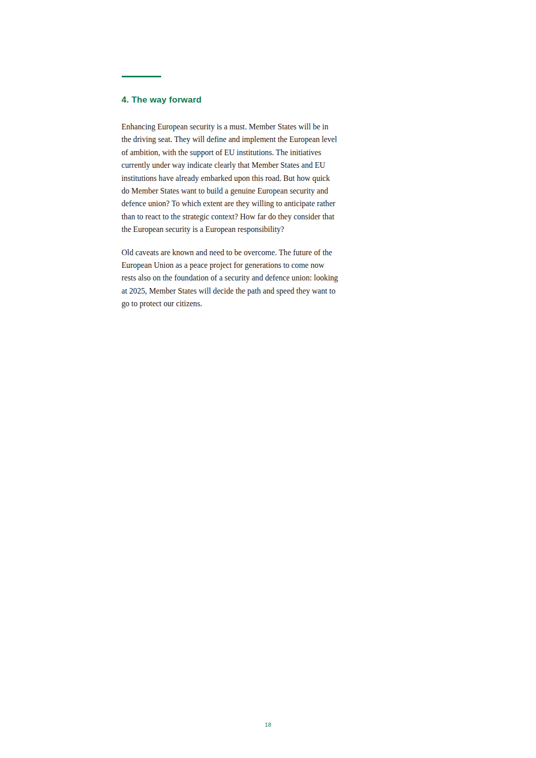4. The way forward
Enhancing European security is a must. Member States will be in the driving seat. They will define and implement the European level of ambition, with the support of EU institutions. The initiatives currently under way indicate clearly that Member States and EU institutions have already embarked upon this road. But how quick do Member States want to build a genuine European security and defence union? To which extent are they willing to anticipate rather than to react to the strategic context? How far do they consider that the European security is a European responsibility?
Old caveats are known and need to be overcome. The future of the European Union as a peace project for generations to come now rests also on the foundation of a security and defence union: looking at 2025, Member States will decide the path and speed they want to go to protect our citizens.
18